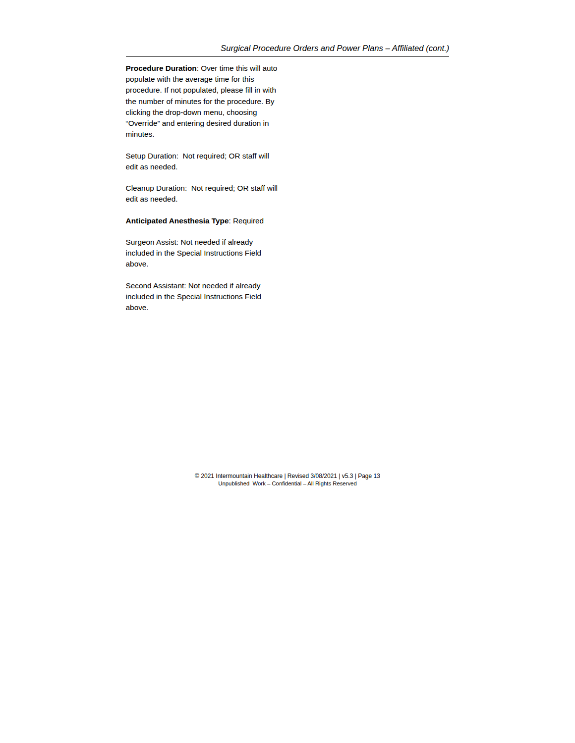Surgical Procedure Orders and Power Plans – Affiliated (cont.)
Procedure Duration: Over time this will auto populate with the average time for this procedure. If not populated, please fill in with the number of minutes for the procedure. By clicking the drop-down menu, choosing “Override” and entering desired duration in minutes.
Setup Duration: Not required; OR staff will edit as needed.
Cleanup Duration: Not required; OR staff will edit as needed.
Anticipated Anesthesia Type: Required
Surgeon Assist: Not needed if already included in the Special Instructions Field above.
Second Assistant: Not needed if already included in the Special Instructions Field above.
© 2021 Intermountain Healthcare | Revised 3/08/2021 | v5.3 | Page 13
Unpublished Work – Confidential – All Rights Reserved